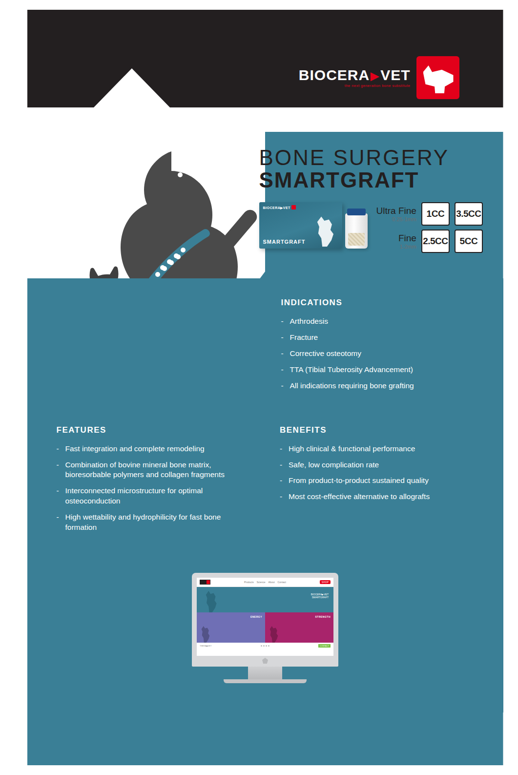BIOCERA▶VET
the next generation bone substitute
BONE SURGERYSMARTGRAFT
BIOCERA▶VET
SMARTGRAFT
Ultra Fine
0.25-1mm
1CC
3.5CC
Fine
1-2mm
2.5CC
5CC
INDICATIONS
Arthrodesis
Fracture
Corrective osteotomy
TTA (Tibial Tuberosity Advancement)
All indications requiring bone grafting
FEATURES
Fast integration and complete remodeling
Combination of bovine mineral bone matrix, bioresorbable polymers and collagen fragments
Interconnected microstructure for optimal osteoconduction
High wettability and hydrophilicity for fast bone formation
BENEFITS
High clinical & functional performance
Safe, low complication rate
From product-to-product sustained quality
Most cost-effective alternative to allografts
Products Science About Contact
SHOP
BIOCERA▶VET
SMARTGRAFT
ENERGY
STRENGTH
THERA▶VET
CONTACT
More info on
www.bioceravet.com
customerservice@thera.vet